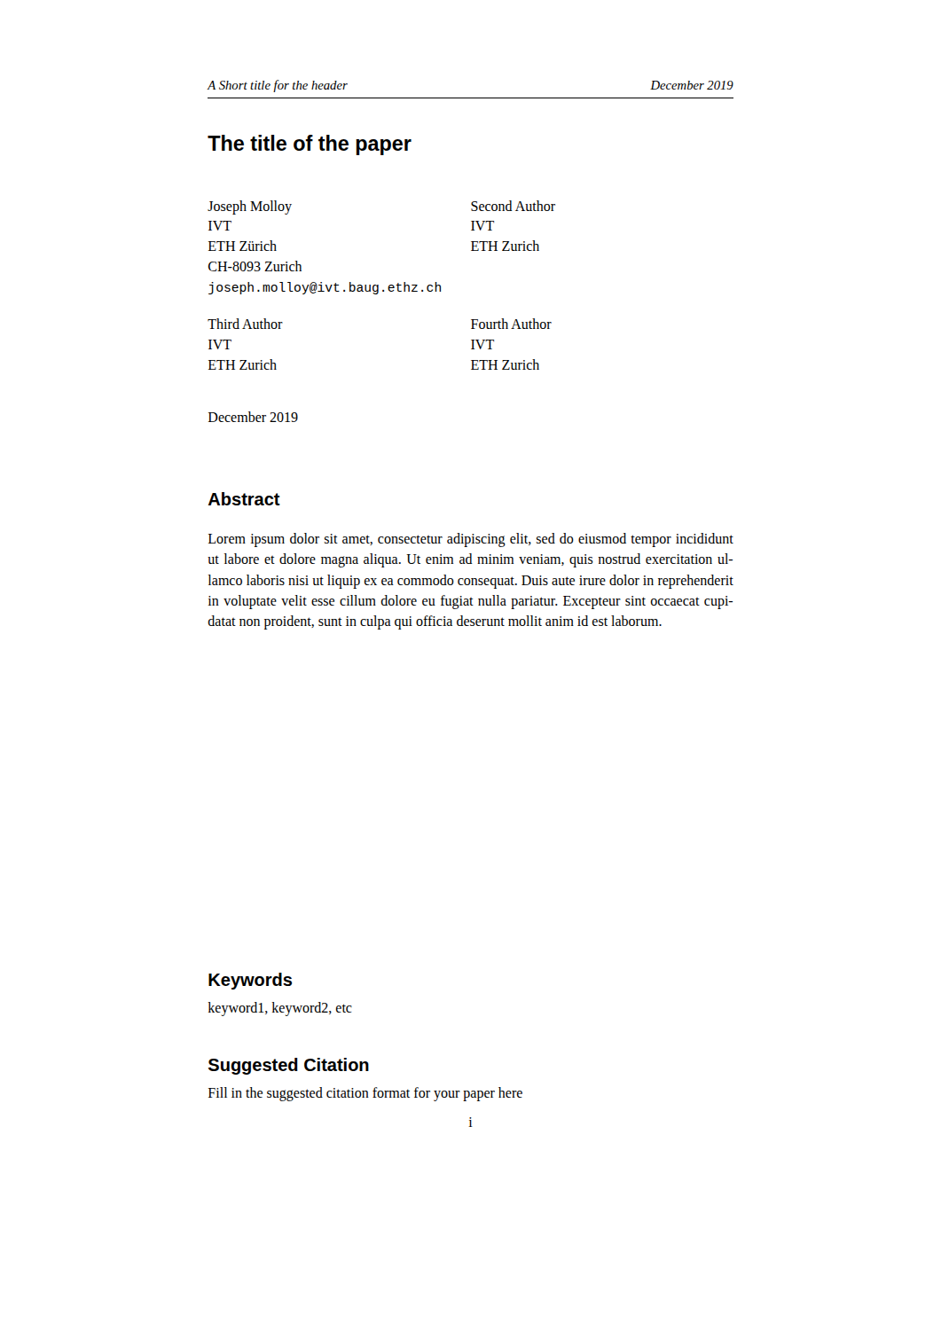A Short title for the header December 2019
The title of the paper
| Joseph Molloy IVT ETH Zürich CH-8093 Zurich joseph.molloy@ivt.baug.ethz.ch | Second Author IVT ETH Zurich |
| Third Author IVT ETH Zurich | Fourth Author IVT ETH Zurich |
December 2019
Abstract
Lorem ipsum dolor sit amet, consectetur adipiscing elit, sed do eiusmod tempor incididunt ut labore et dolore magna aliqua. Ut enim ad minim veniam, quis nostrud exercitation ullamco laboris nisi ut liquip ex ea commodo consequat. Duis aute irure dolor in reprehenderit in voluptate velit esse cillum dolore eu fugiat nulla pariatur. Excepteur sint occaecat cupidatat non proident, sunt in culpa qui officia deserunt mollit anim id est laborum.
Keywords
keyword1, keyword2, etc
Suggested Citation
Fill in the suggested citation format for your paper here
i